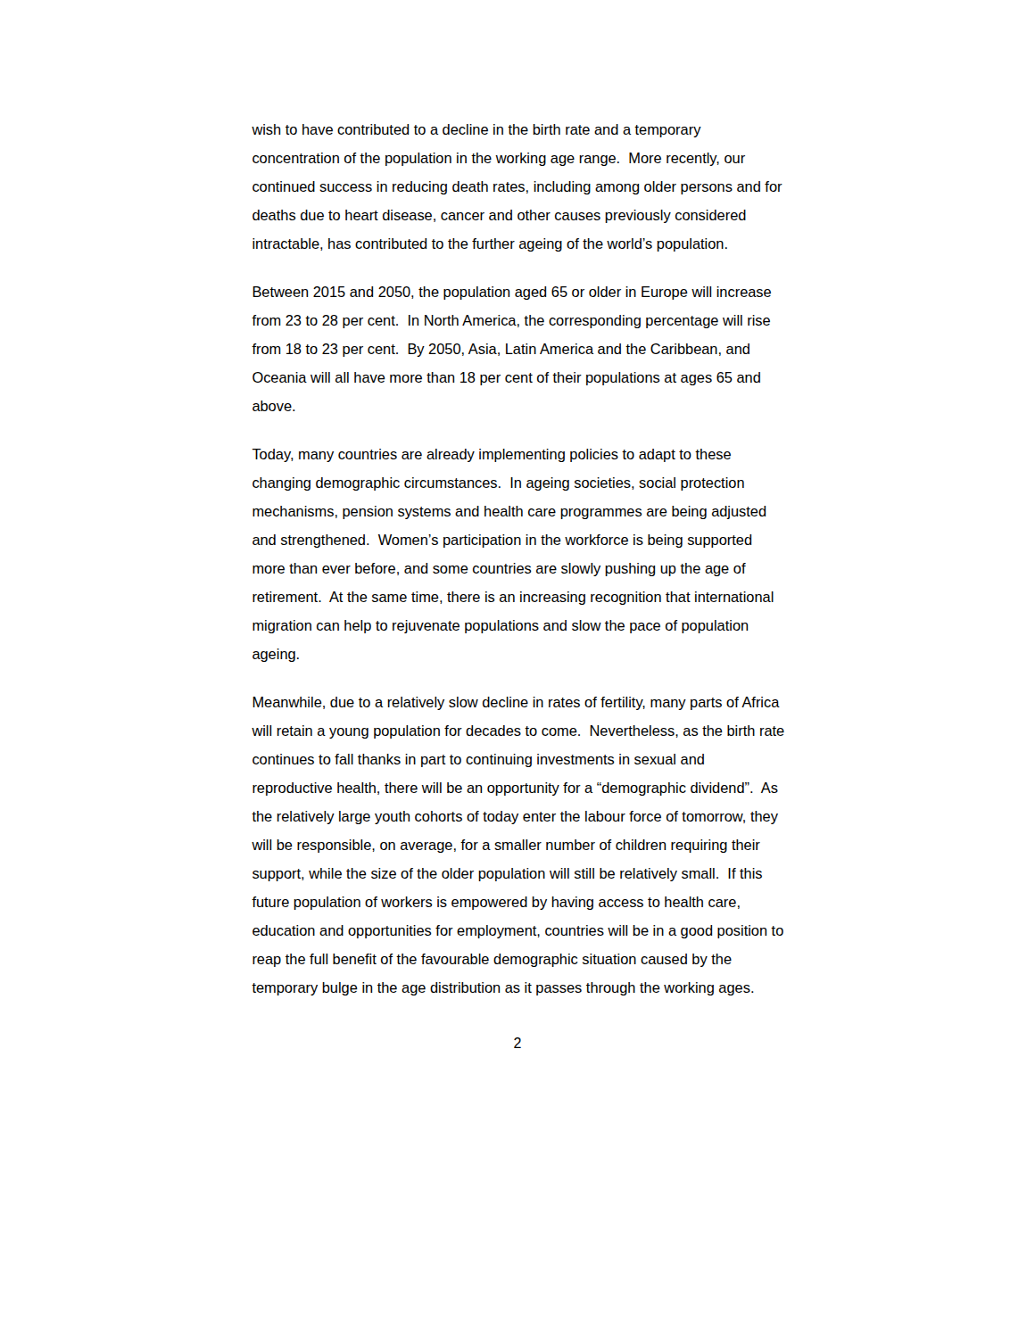wish to have contributed to a decline in the birth rate and a temporary concentration of the population in the working age range. More recently, our continued success in reducing death rates, including among older persons and for deaths due to heart disease, cancer and other causes previously considered intractable, has contributed to the further ageing of the world’s population.
Between 2015 and 2050, the population aged 65 or older in Europe will increase from 23 to 28 per cent. In North America, the corresponding percentage will rise from 18 to 23 per cent. By 2050, Asia, Latin America and the Caribbean, and Oceania will all have more than 18 per cent of their populations at ages 65 and above.
Today, many countries are already implementing policies to adapt to these changing demographic circumstances. In ageing societies, social protection mechanisms, pension systems and health care programmes are being adjusted and strengthened. Women’s participation in the workforce is being supported more than ever before, and some countries are slowly pushing up the age of retirement. At the same time, there is an increasing recognition that international migration can help to rejuvenate populations and slow the pace of population ageing.
Meanwhile, due to a relatively slow decline in rates of fertility, many parts of Africa will retain a young population for decades to come. Nevertheless, as the birth rate continues to fall thanks in part to continuing investments in sexual and reproductive health, there will be an opportunity for a “demographic dividend”. As the relatively large youth cohorts of today enter the labour force of tomorrow, they will be responsible, on average, for a smaller number of children requiring their support, while the size of the older population will still be relatively small. If this future population of workers is empowered by having access to health care, education and opportunities for employment, countries will be in a good position to reap the full benefit of the favourable demographic situation caused by the temporary bulge in the age distribution as it passes through the working ages.
2